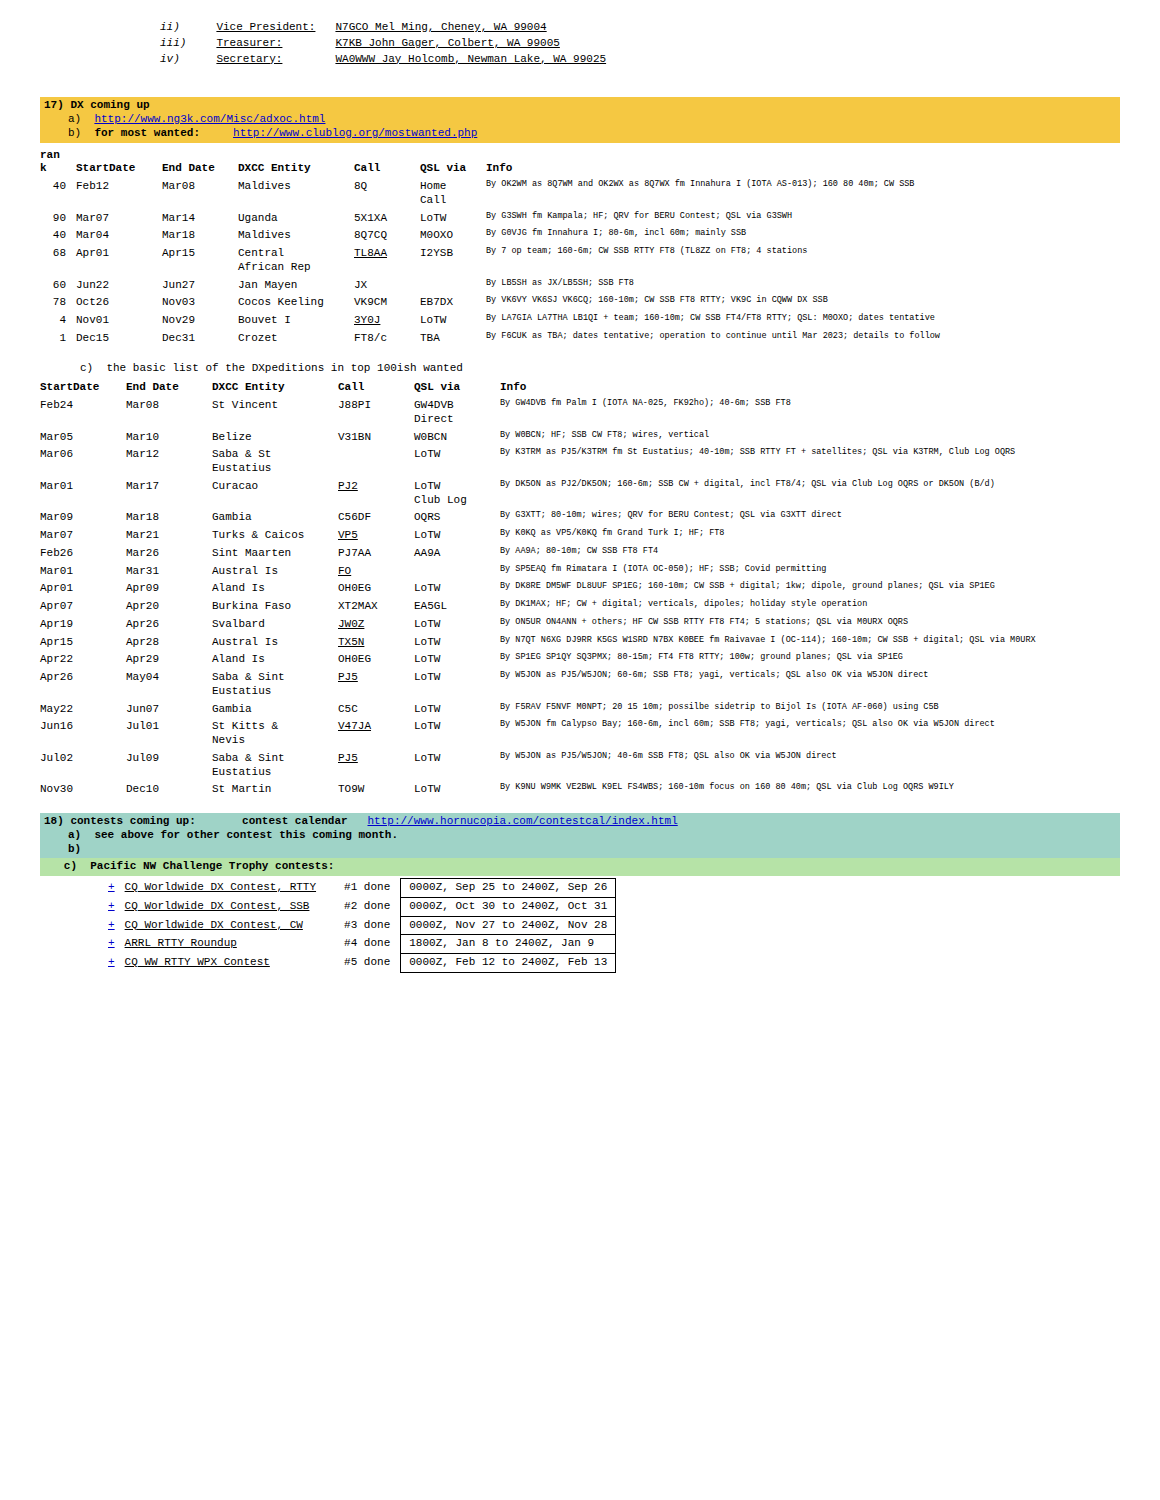| ii) | Vice President: | N7GCO Mel Ming, Cheney, WA 99004 |
| iii) | Treasurer: | K7KB John Gager, Colbert, WA 99005 |
| iv) | Secretary: | WA0WWW Jay Holcomb, Newman Lake, WA 99025 |
17) DX coming up a) http://www.ng3k.com/Misc/adxoc.html b) for most wanted: http://www.clublog.org/mostwanted.php
| ran k | StartDate | End Date | DXCC Entity | Call | QSL via | Info |
| --- | --- | --- | --- | --- | --- | --- |
| 40 | Feb12 | Mar08 | Maldives | 8Q | Home Call | By OK2WM as 8Q7WM and OK2WX as 8Q7WX fm Innahura I (IOTA AS-013); 160 80 40m; CW SSB |
| 90 | Mar07 | Mar14 | Uganda | 5X1XA | LoTW | By G3SWH fm Kampala; HF; QRV for BERU Contest; QSL via G3SWH |
| 40 | Mar04 | Mar18 | Maldives | 8Q7CQ | M0OXO | By G0VJG fm Innahura I; 80-6m, incl 60m; mainly SSB |
| 68 | Apr01 | Apr15 | Central African Rep | TL8AA | I2YSB | By 7 op team; 160-6m; CW SSB RTTY FT8 (TL8ZZ on FT8; 4 stations |
| 60 | Jun22 | Jun27 | Jan Mayen | JX | | By LB5SH as JX/LB5SH; SSB FT8 |
| 78 | Oct26 | Nov03 | Cocos Keeling | VK9CM | EB7DX | By VK6VY VK6SJ VK6CQ; 160-10m; CW SSB FT8 RTTY; VK9C in CQWW DX SSB |
| 4 | Nov01 | Nov29 | Bouvet I | 3Y0J | LoTW | By LA7GIA LA7THA LB1QI + team; 160-10m; CW SSB FT4/FT8 RTTY; QSL: M0OXO; dates tentative |
| 1 | Dec15 | Dec31 | Crozet | FT8/c | TBA | By F6CUK as TBA; dates tentative; operation to continue until Mar 2023; details to follow |
c) the basic list of the DXpeditions in top 100ish wanted
| StartDate | End Date | DXCC Entity | Call | QSL via | Info |
| --- | --- | --- | --- | --- | --- |
| Feb24 | Mar08 | St Vincent | J88PI | GW4DVB Direct | By GW4DVB fm Palm I (IOTA NA-025, FK92ho); 40-6m; SSB FT8 |
| Mar05 | Mar10 | Belize | V31BN | W0BCN | By W0BCN; HF; SSB CW FT8; wires, vertical |
| Mar06 | Mar12 | Saba & St Eustatius | | LoTW | By K3TRM as PJ5/K3TRM fm St Eustatius; 40-10m; SSB RTTY FT + satellites; QSL via K3TRM, Club Log OQRS |
| Mar01 | Mar17 | Curacao | PJ2 | LoTW Club Log | By DK5ON as PJ2/DK5ON; 160-6m; SSB CW + digital, incl FT8/4; QSL via Club Log OQRS or DK5ON (B/d) |
| Mar09 | Mar18 | Gambia | C56DF | OQRS | By G3XTT; 80-10m; wires; QRV for BERU Contest; QSL via G3XTT direct |
| Mar07 | Mar21 | Turks & Caicos | VP5 | LoTW | By K0KQ as VP5/K0KQ fm Grand Turk I; HF; FT8 |
| Feb26 | Mar26 | Sint Maarten | PJ7AA | AA9A | By AA9A; 80-10m; CW SSB FT8 FT4 |
| Mar01 | Mar31 | Austral Is | FO | | By SP5EAQ fm Rimatara I (IOTA OC-050); HF; SSB; Covid permitting |
| Apr01 | Apr09 | Aland Is | OH0EG | LoTW | By DK8RE DM5WF DL8UUF SP1EG; 160-10m; CW SSB + digital; 1kw; dipole, ground planes; QSL via SP1EG |
| Apr07 | Apr20 | Burkina Faso | XT2MAX | EA5GL | By DK1MAX; HF; CW + digital; verticals, dipoles; holiday style operation |
| Apr19 | Apr26 | Svalbard | JW0Z | LoTW | By ON5UR ON4ANN + others; HF CW SSB RTTY FT8 FT4; 5 stations; QSL via M0URX OQRS |
| Apr15 | Apr28 | Austral Is | TX5N | LoTW | By N7QT N6XG DJ9RR K5GS W1SRD N7BX K0BEE fm Raivavae I (OC-114); 160-10m; CW SSB + digital; QSL via M0URX |
| Apr22 | Apr29 | Aland Is | OH0EG | LoTW | By SP1EG SP1QY SQ3PMX; 80-15m; FT4 FT8 RTTY; 100w; ground planes; QSL via SP1EG |
| Apr26 | May04 | Saba & Sint Eustatius | PJ5 | LoTW | By W5JON as PJ5/W5JON; 60-6m; SSB FT8; yagi, verticals; QSL also OK via W5JON direct |
| May22 | Jun07 | Gambia | C5C | LoTW | By F5RAV F5NVF M0NPT; 20 15 10m; possilbe sidetrip to Bijol Is (IOTA AF-060) using C5B |
| Jun16 | Jul01 | St Kitts & Nevis | V47JA | LoTW | By W5JON fm Calypso Bay; 160-6m, incl 60m; SSB FT8; yagi, verticals; QSL also OK via W5JON direct |
| Jul02 | Jul09 | Saba & Sint Eustatius | PJ5 | LoTW | By W5JON as PJ5/W5JON; 40-6m SSB FT8; QSL also OK via W5JON direct |
| Nov30 | Dec10 | St Martin | TO9W | LoTW | By K9NU W9MK VE2BWL K9EL FS4WBS; 160-10m focus on 160 80 40m; QSL via Club Log OQRS W9ILY |
18) contests coming up: contest calendar http://www.hornucopia.com/contestcal/index.html a) see above for other contest this coming month. b)
c) Pacific NW Challenge Trophy contests:
| + | CQ Worldwide DX Contest, RTTY | #1 done | 0000Z, Sep 25 to 2400Z, Sep 26 |
| + | CQ Worldwide DX Contest, SSB | #2 done | 0000Z, Oct 30 to 2400Z, Oct 31 |
| + | CQ Worldwide DX Contest, CW | #3 done | 0000Z, Nov 27 to 2400Z, Nov 28 |
| + | ARRL RTTY Roundup | #4 done | 1800Z, Jan 8 to 2400Z, Jan 9 |
| + | CQ WW RTTY WPX Contest | #5 done | 0000Z, Feb 12 to 2400Z, Feb 13 |